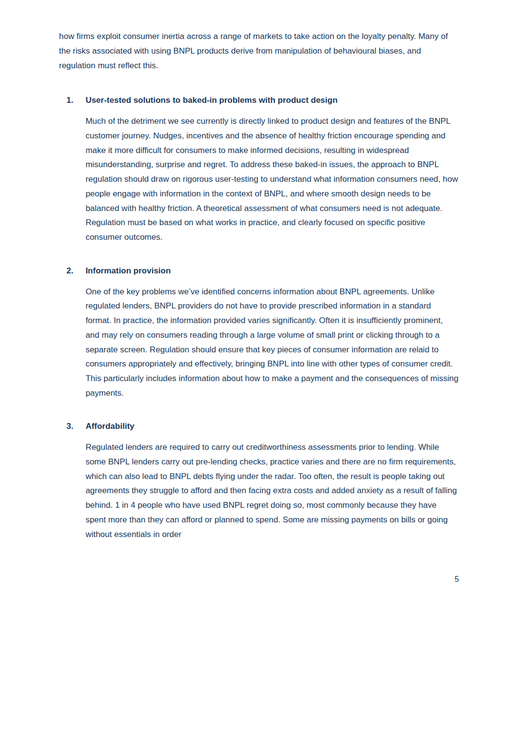how firms exploit consumer inertia across a range of markets to take action on the loyalty penalty. Many of the risks associated with using BNPL products derive from manipulation of behavioural biases, and regulation must reflect this.
User-tested solutions to baked-in problems with product design
Much of the detriment we see currently is directly linked to product design and features of the BNPL customer journey. Nudges, incentives and the absence of healthy friction encourage spending and make it more difficult for consumers to make informed decisions, resulting in widespread misunderstanding, surprise and regret. To address these baked-in issues, the approach to BNPL regulation should draw on rigorous user-testing to understand what information consumers need, how people engage with information in the context of BNPL, and where smooth design needs to be balanced with healthy friction. A theoretical assessment of what consumers need is not adequate. Regulation must be based on what works in practice, and clearly focused on specific positive consumer outcomes.
Information provision
One of the key problems we’ve identified concerns information about BNPL agreements. Unlike regulated lenders, BNPL providers do not have to provide prescribed information in a standard format. In practice, the information provided varies significantly. Often it is insufficiently prominent, and may rely on consumers reading through a large volume of small print or clicking through to a separate screen. Regulation should ensure that key pieces of consumer information are relaid to consumers appropriately and effectively, bringing BNPL into line with other types of consumer credit. This particularly includes information about how to make a payment and the consequences of missing payments.
Affordability
Regulated lenders are required to carry out creditworthiness assessments prior to lending. While some BNPL lenders carry out pre-lending checks, practice varies and there are no firm requirements, which can also lead to BNPL debts flying under the radar. Too often, the result is people taking out agreements they struggle to afford and then facing extra costs and added anxiety as a result of falling behind. 1 in 4 people who have used BNPL regret doing so, most commonly because they have spent more than they can afford or planned to spend. Some are missing payments on bills or going without essentials in order
5